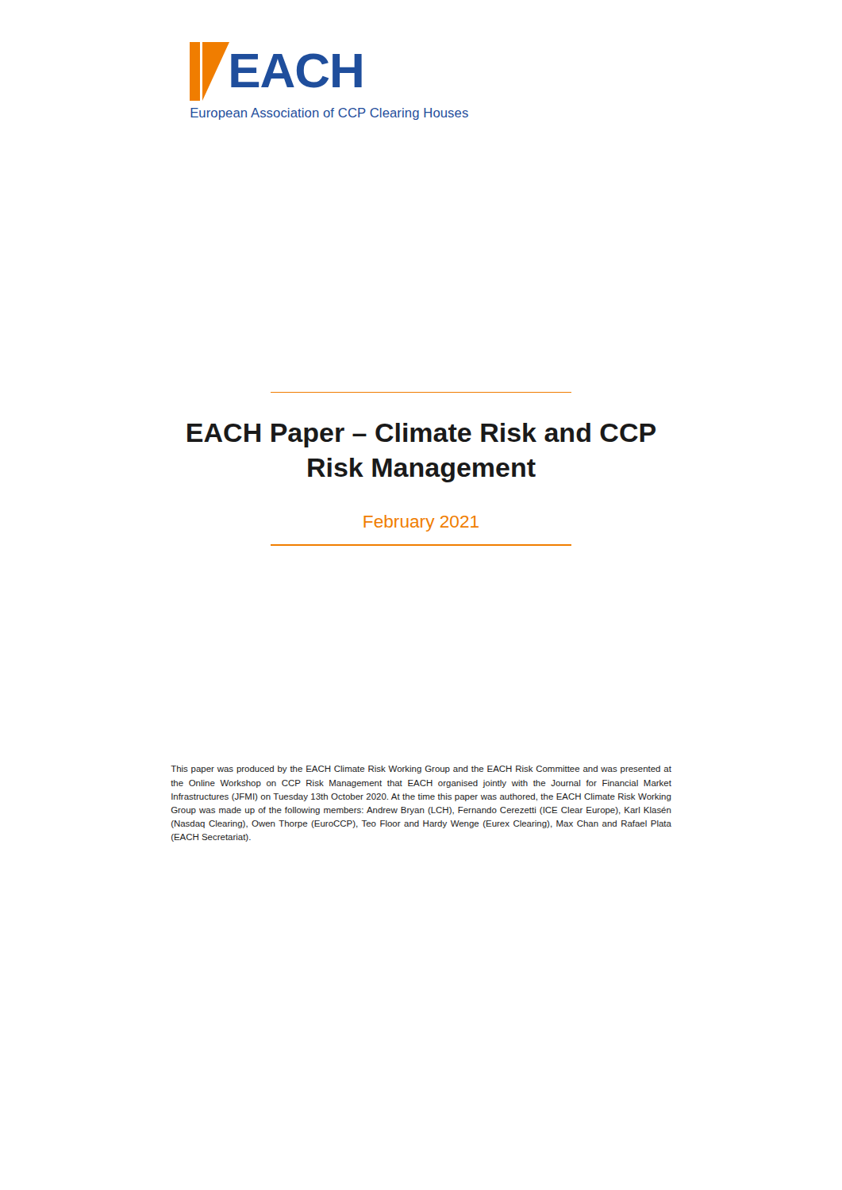EACH
European Association of CCP Clearing Houses
EACH Paper – Climate Risk and CCP Risk Management
February 2021
This paper was produced by the EACH Climate Risk Working Group and the EACH Risk Committee and was presented at the Online Workshop on CCP Risk Management that EACH organised jointly with the Journal for Financial Market Infrastructures (JFMI) on Tuesday 13th October 2020. At the time this paper was authored, the EACH Climate Risk Working Group was made up of the following members: Andrew Bryan (LCH), Fernando Cerezetti (ICE Clear Europe), Karl Klasén (Nasdaq Clearing), Owen Thorpe (EuroCCP), Teo Floor and Hardy Wenge (Eurex Clearing), Max Chan and Rafael Plata (EACH Secretariat).